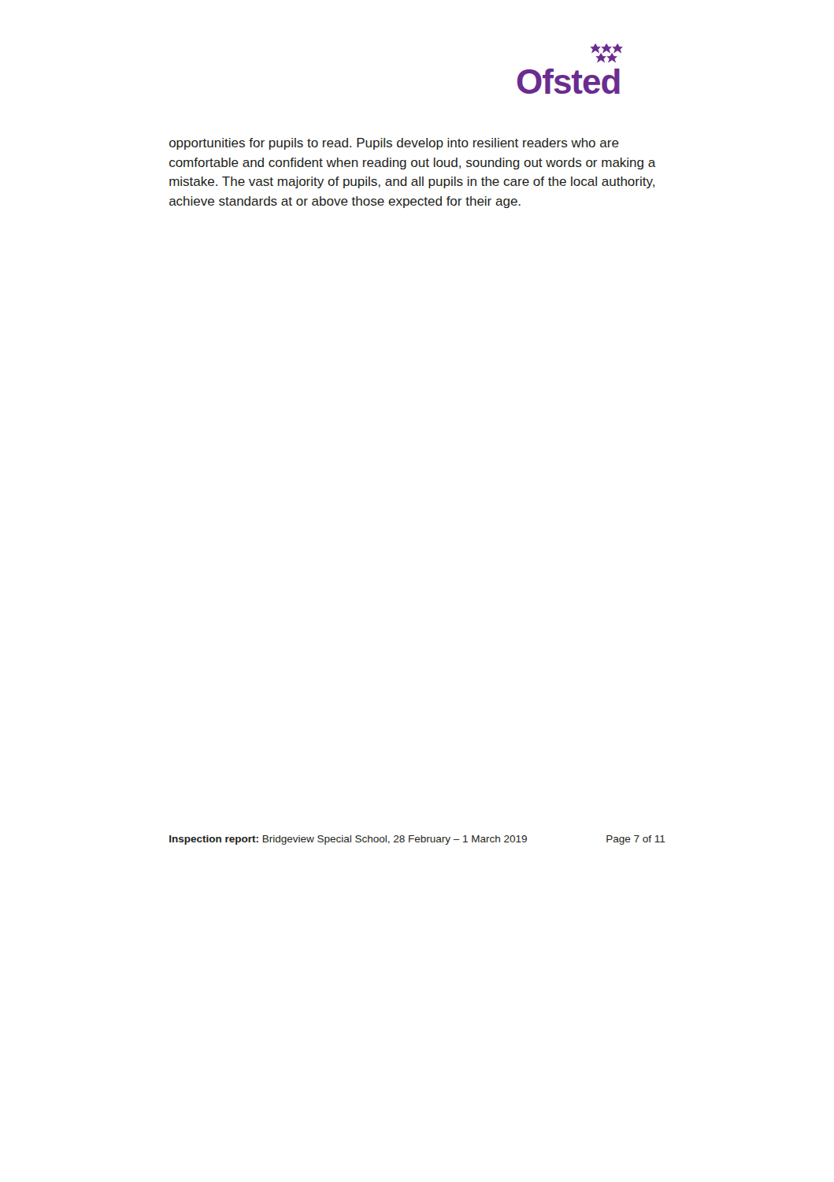Ofsted
opportunities for pupils to read. Pupils develop into resilient readers who are comfortable and confident when reading out loud, sounding out words or making a mistake. The vast majority of pupils, and all pupils in the care of the local authority, achieve standards at or above those expected for their age.
Inspection report: Bridgeview Special School, 28 February – 1 March 2019
Page 7 of 11